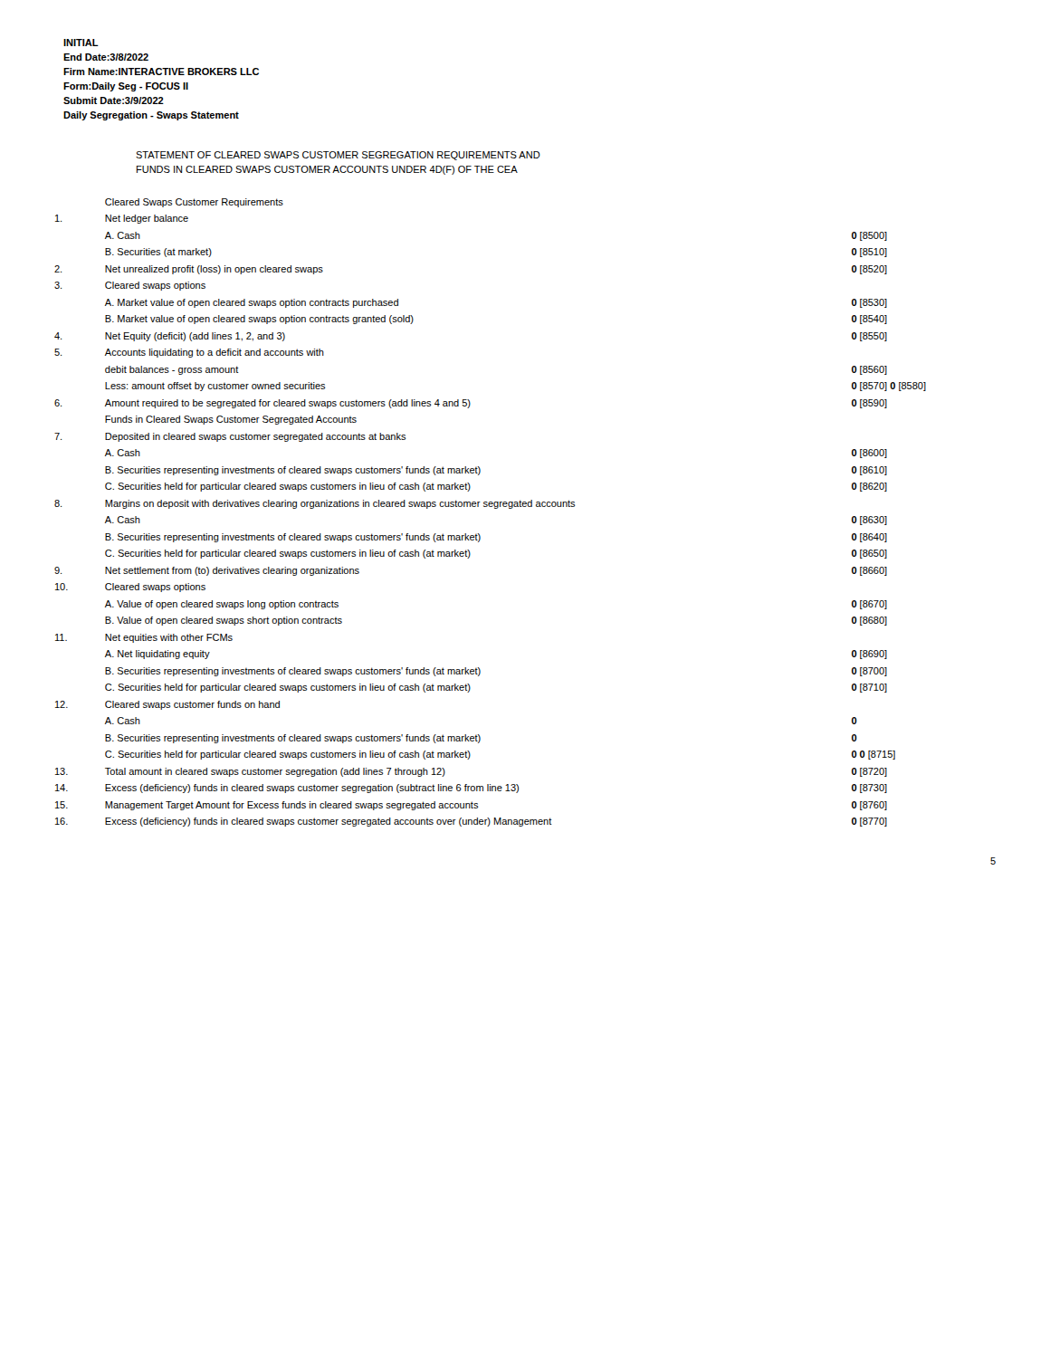INITIAL
End Date:3/8/2022
Firm Name:INTERACTIVE BROKERS LLC
Form:Daily Seg - FOCUS II
Submit Date:3/9/2022
Daily Segregation - Swaps Statement
STATEMENT OF CLEARED SWAPS CUSTOMER SEGREGATION REQUIREMENTS AND
FUNDS IN CLEARED SWAPS CUSTOMER ACCOUNTS UNDER 4D(F) OF THE CEA
| | Cleared Swaps Customer Requirements | |
| 1. | Net ledger balance | |
| | A. Cash | 0 [8500] |
| | B. Securities (at market) | 0 [8510] |
| 2. | Net unrealized profit (loss) in open cleared swaps | 0 [8520] |
| 3. | Cleared swaps options | |
| | A. Market value of open cleared swaps option contracts purchased | 0 [8530] |
| | B. Market value of open cleared swaps option contracts granted (sold) | 0 [8540] |
| 4. | Net Equity (deficit) (add lines 1, 2, and 3) | 0 [8550] |
| 5. | Accounts liquidating to a deficit and accounts with | |
| | debit balances - gross amount | 0 [8560] |
| | Less: amount offset by customer owned securities | 0 [8570] 0 [8580] |
| 6. | Amount required to be segregated for cleared swaps customers (add lines 4 and 5) | 0 [8590] |
| | Funds in Cleared Swaps Customer Segregated Accounts | |
| 7. | Deposited in cleared swaps customer segregated accounts at banks | |
| | A. Cash | 0 [8600] |
| | B. Securities representing investments of cleared swaps customers' funds (at market) | 0 [8610] |
| | C. Securities held for particular cleared swaps customers in lieu of cash (at market) | 0 [8620] |
| 8. | Margins on deposit with derivatives clearing organizations in cleared swaps customer segregated accounts | |
| | A. Cash | 0 [8630] |
| | B. Securities representing investments of cleared swaps customers' funds (at market) | 0 [8640] |
| | C. Securities held for particular cleared swaps customers in lieu of cash (at market) | 0 [8650] |
| 9. | Net settlement from (to) derivatives clearing organizations | 0 [8660] |
| 10. | Cleared swaps options | |
| | A. Value of open cleared swaps long option contracts | 0 [8670] |
| | B. Value of open cleared swaps short option contracts | 0 [8680] |
| 11. | Net equities with other FCMs | |
| | A. Net liquidating equity | 0 [8690] |
| | B. Securities representing investments of cleared swaps customers' funds (at market) | 0 [8700] |
| | C. Securities held for particular cleared swaps customers in lieu of cash (at market) | 0 [8710] |
| 12. | Cleared swaps customer funds on hand | |
| | A. Cash | 0 |
| | B. Securities representing investments of cleared swaps customers' funds (at market) | 0 |
| | C. Securities held for particular cleared swaps customers in lieu of cash (at market) | 0 0 [8715] |
| 13. | Total amount in cleared swaps customer segregation (add lines 7 through 12) | 0 [8720] |
| 14. | Excess (deficiency) funds in cleared swaps customer segregation (subtract line 6 from line 13) | 0 [8730] |
| 15. | Management Target Amount for Excess funds in cleared swaps segregated accounts | 0 [8760] |
| 16. | Excess (deficiency) funds in cleared swaps customer segregated accounts over (under) Management | 0 [8770] |
5